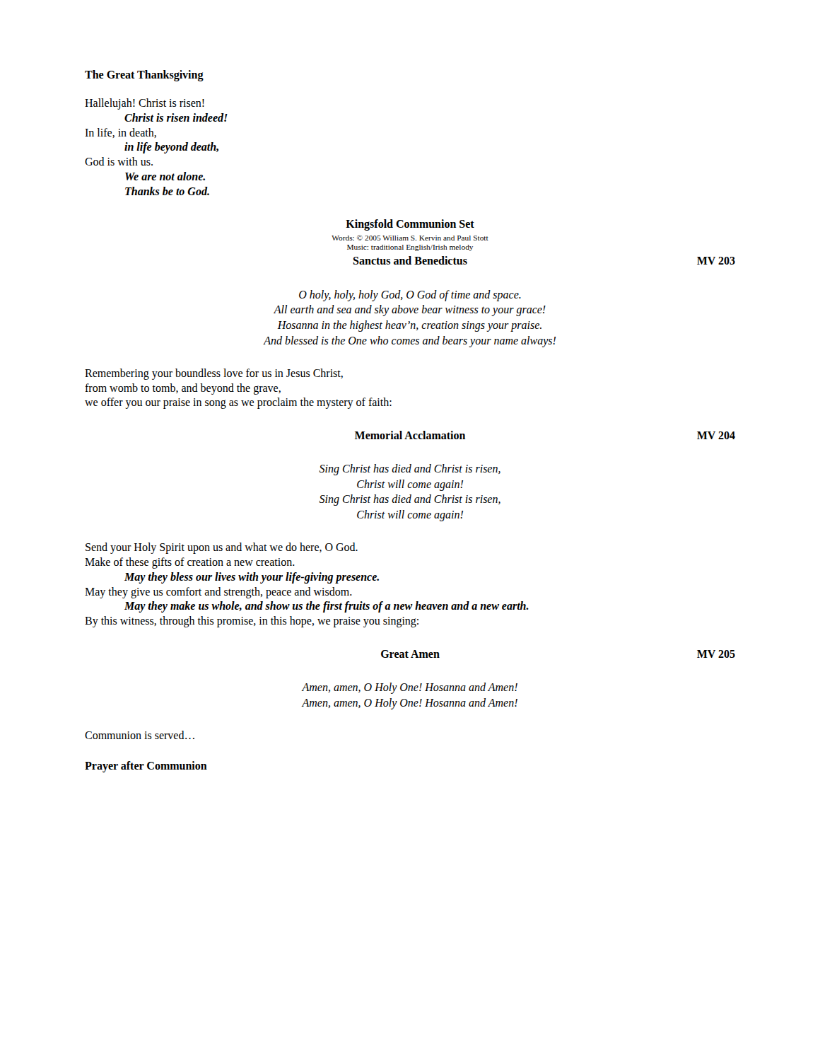The Great Thanksgiving
Hallelujah! Christ is risen!
Christ is risen indeed! In life, in death,
in life beyond death, God is with us.
We are not alone. Thanks be to God.
Kingsfold Communion Set
Words: © 2005 William S. Kervin and Paul Stott
Music: traditional English/Irish melody
Sanctus and Benedictus MV 203
O holy, holy, holy God, O God of time and space.
All earth and sea and sky above bear witness to your grace!
Hosanna in the highest heav’n, creation sings your praise.
And blessed is the One who comes and bears your name always!
Remembering your boundless love for us in Jesus Christ,
from womb to tomb, and beyond the grave,
we offer you our praise in song as we proclaim the mystery of faith:
Memorial Acclamation MV 204
Sing Christ has died and Christ is risen,
Christ will come again!
Sing Christ has died and Christ is risen,
Christ will come again!
Send your Holy Spirit upon us and what we do here, O God.
Make of these gifts of creation a new creation.
May they bless our lives with your life-giving presence. May they give us comfort and strength, peace and wisdom.
May they make us whole, and show us the first fruits of a new heaven and a new earth. By this witness, through this promise, in this hope, we praise you singing:
Great Amen MV 205
Amen, amen, O Holy One! Hosanna and Amen!
Amen, amen, O Holy One! Hosanna and Amen!
Communion is served…
Prayer after Communion